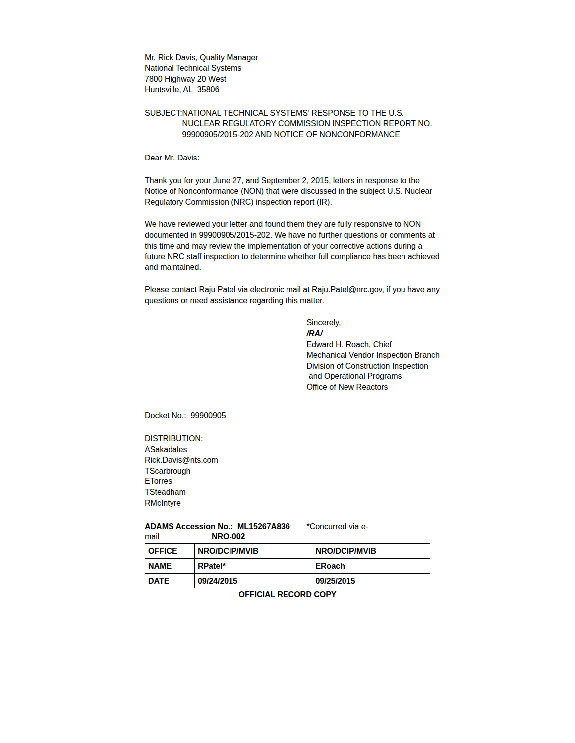Mr. Rick Davis, Quality Manager
National Technical Systems
7800 Highway 20 West
Huntsville, AL 35806
| SUBJECT: | NATIONAL TECHNICAL SYSTEMS’ RESPONSE TO THE U.S. NUCLEAR REGULATORY COMMISSION INSPECTION REPORT NO. 99900905/2015-202 AND NOTICE OF NONCONFORMANCE |
Dear Mr. Davis:
Thank you for your June 27, and September 2, 2015, letters in response to the Notice of Nonconformance (NON) that were discussed in the subject U.S. Nuclear Regulatory Commission (NRC) inspection report (IR).
We have reviewed your letter and found them they are fully responsive to NON documented in 99900905/2015-202. We have no further questions or comments at this time and may review the implementation of your corrective actions during a future NRC staff inspection to determine whether full compliance has been achieved and maintained.
Please contact Raju Patel via electronic mail at Raju.Patel@nrc.gov, if you have any questions or need assistance regarding this matter.
Sincerely,
/RA/
Edward H. Roach, Chief
Mechanical Vendor Inspection Branch
Division of Construction Inspection
and Operational Programs
Office of New Reactors
Docket No.: 99900905
DISTRIBUTION:
ASakadales
Rick.Davis@nts.com
TScarbrough
ETorres
TSteadham
RMcIntyre
ADAMS Accession No.: ML15267A836*Concurred via e-mail NRO-002
| OFFICE | NRO/DCIP/MVIB | NRO/DCIP/MVIB |
| NAME | RPatel* | ERoach |
| DATE | 09/24/2015 | 09/25/2015 |
OFFICIAL RECORD COPY